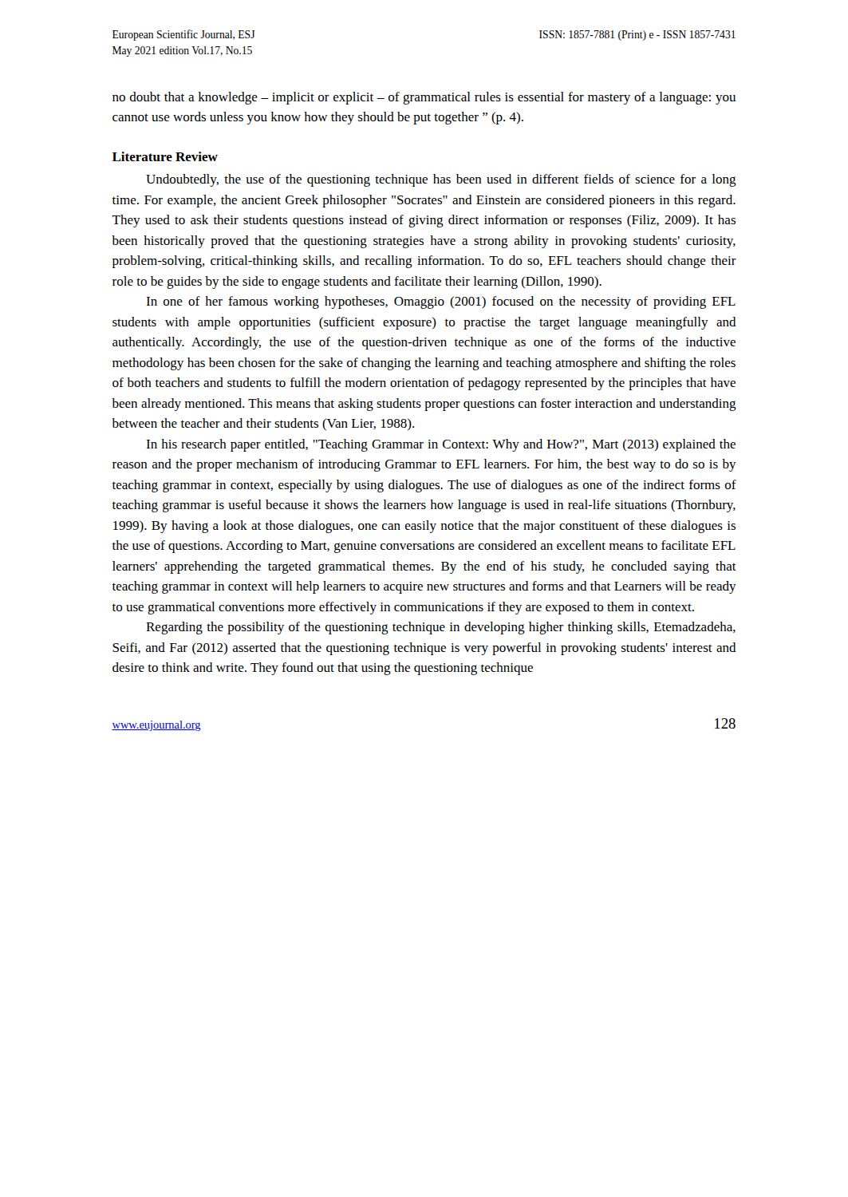European Scientific Journal, ESJ ISSN: 1857-7881 (Print) e - ISSN 1857-7431
May 2021 edition Vol.17, No.15
no doubt that a knowledge – implicit or explicit – of grammatical rules is essential for mastery of a language: you cannot use words unless you know how they should be put together ” (p. 4).
Literature Review
Undoubtedly, the use of the questioning technique has been used in different fields of science for a long time. For example, the ancient Greek philosopher "Socrates" and Einstein are considered pioneers in this regard. They used to ask their students questions instead of giving direct information or responses (Filiz, 2009). It has been historically proved that the questioning strategies have a strong ability in provoking students' curiosity, problem-solving, critical-thinking skills, and recalling information. To do so, EFL teachers should change their role to be guides by the side to engage students and facilitate their learning (Dillon, 1990).
In one of her famous working hypotheses, Omaggio (2001) focused on the necessity of providing EFL students with ample opportunities (sufficient exposure) to practise the target language meaningfully and authentically. Accordingly, the use of the question-driven technique as one of the forms of the inductive methodology has been chosen for the sake of changing the learning and teaching atmosphere and shifting the roles of both teachers and students to fulfill the modern orientation of pedagogy represented by the principles that have been already mentioned. This means that asking students proper questions can foster interaction and understanding between the teacher and their students (Van Lier, 1988).
In his research paper entitled, "Teaching Grammar in Context: Why and How?", Mart (2013) explained the reason and the proper mechanism of introducing Grammar to EFL learners. For him, the best way to do so is by teaching grammar in context, especially by using dialogues. The use of dialogues as one of the indirect forms of teaching grammar is useful because it shows the learners how language is used in real-life situations (Thornbury, 1999). By having a look at those dialogues, one can easily notice that the major constituent of these dialogues is the use of questions. According to Mart, genuine conversations are considered an excellent means to facilitate EFL learners' apprehending the targeted grammatical themes. By the end of his study, he concluded saying that teaching grammar in context will help learners to acquire new structures and forms and that Learners will be ready to use grammatical conventions more effectively in communications if they are exposed to them in context.
Regarding the possibility of the questioning technique in developing higher thinking skills, Etemadzadeha, Seifi, and Far (2012) asserted that the questioning technique is very powerful in provoking students' interest and desire to think and write. They found out that using the questioning technique
www.eujournal.org 128